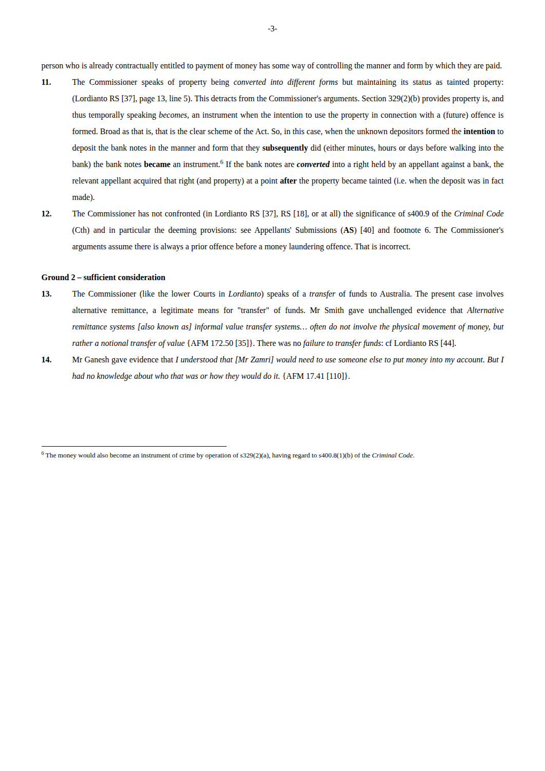-3-
person who is already contractually entitled to payment of money has some way of controlling the manner and form by which they are paid.
11.
The Commissioner speaks of property being converted into different forms but maintaining its status as tainted property: (Lordianto RS [37], page 13, line 5). This detracts from the Commissioner's arguments. Section 329(2)(b) provides property is, and thus temporally speaking becomes, an instrument when the intention to use the property in connection with a (future) offence is formed. Broad as that is, that is the clear scheme of the Act. So, in this case, when the unknown depositors formed the intention to deposit the bank notes in the manner and form that they subsequently did (either minutes, hours or days before walking into the bank) the bank notes became an instrument.6 If the bank notes are converted into a right held by an appellant against a bank, the relevant appellant acquired that right (and property) at a point after the property became tainted (i.e. when the deposit was in fact made).
12.
The Commissioner has not confronted (in Lordianto RS [37], RS [18], or at all) the significance of s400.9 of the Criminal Code (Cth) and in particular the deeming provisions: see Appellants' Submissions (AS) [40] and footnote 6. The Commissioner's arguments assume there is always a prior offence before a money laundering offence. That is incorrect.
Ground 2 – sufficient consideration
13.
The Commissioner (like the lower Courts in Lordianto) speaks of a transfer of funds to Australia. The present case involves alternative remittance, a legitimate means for "transfer" of funds. Mr Smith gave unchallenged evidence that Alternative remittance systems [also known as] informal value transfer systems… often do not involve the physical movement of money, but rather a notional transfer of value {AFM 172.50 [35]}. There was no failure to transfer funds: cf Lordianto RS [44].
14.
Mr Ganesh gave evidence that I understood that [Mr Zamri] would need to use someone else to put money into my account. But I had no knowledge about who that was or how they would do it. {AFM 17.41 [110]}.
6 The money would also become an instrument of crime by operation of s329(2)(a), having regard to s400.8(1)(b) of the Criminal Code.